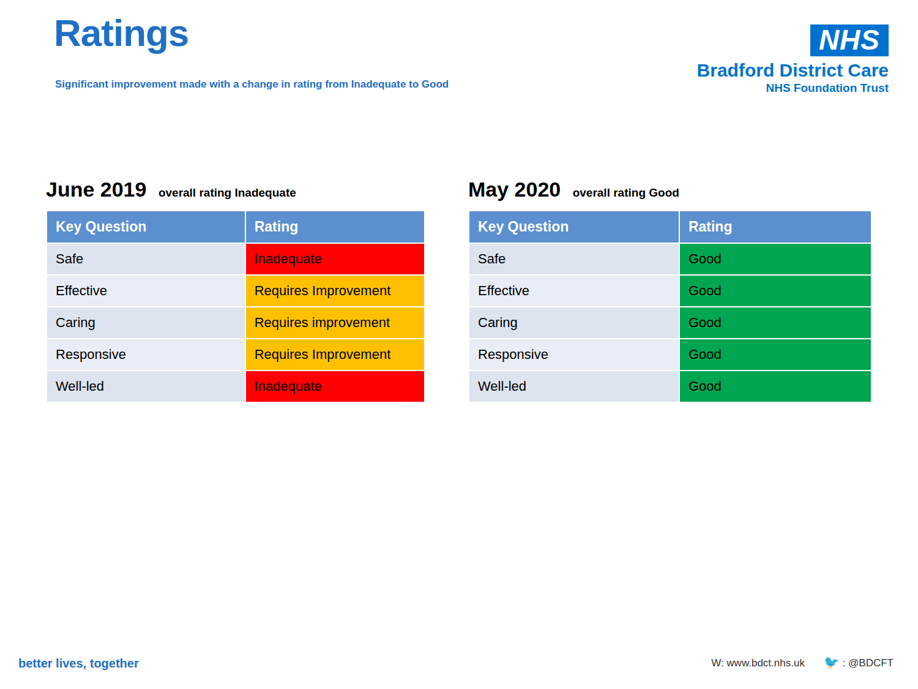Ratings
Significant improvement made with a change in rating from Inadequate to Good
NHS
Bradford District Care
NHS Foundation Trust
June 2019 overall rating Inadequate
| Key Question | Rating |
| --- | --- |
| Safe | Inadequate |
| Effective | Requires Improvement |
| Caring | Requires improvement |
| Responsive | Requires Improvement |
| Well-led | Inadequate |
May 2020 overall rating Good
| Key Question | Rating |
| --- | --- |
| Safe | Good |
| Effective | Good |
| Caring | Good |
| Responsive | Good |
| Well-led | Good |
better lives, together
W: www.bdct.nhs.uk 🐦: @BDCFT